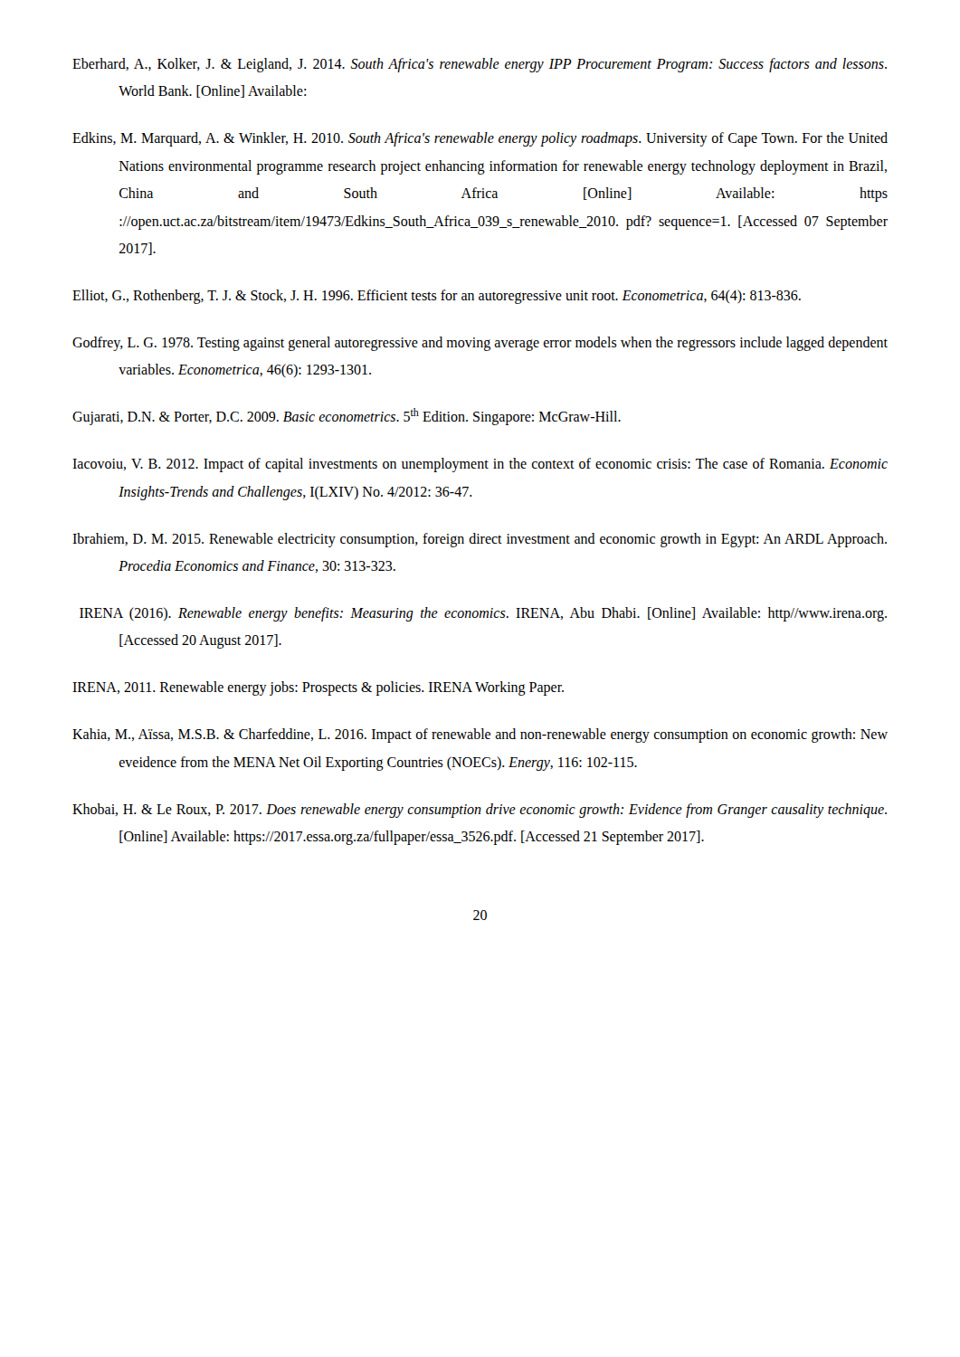Eberhard, A., Kolker, J. & Leigland, J. 2014. South Africa's renewable energy IPP Procurement Program: Success factors and lessons. World Bank. [Online] Available:
Edkins, M. Marquard, A. & Winkler, H. 2010. South Africa's renewable energy policy roadmaps. University of Cape Town. For the United Nations environmental programme research project enhancing information for renewable energy technology deployment in Brazil, China and South Africa [Online] Available: https ://open.uct.ac.za/bitstream/item/19473/Edkins_South_Africa_039_s_renewable_2010. pdf? sequence=1. [Accessed 07 September 2017].
Elliot, G., Rothenberg, T. J. & Stock, J. H. 1996. Efficient tests for an autoregressive unit root. Econometrica, 64(4): 813-836.
Godfrey, L. G. 1978. Testing against general autoregressive and moving average error models when the regressors include lagged dependent variables. Econometrica, 46(6): 1293-1301.
Gujarati, D.N. & Porter, D.C. 2009. Basic econometrics. 5th Edition. Singapore: McGraw-Hill.
Iacovoiu, V. B. 2012. Impact of capital investments on unemployment in the context of economic crisis: The case of Romania. Economic Insights-Trends and Challenges, I(LXIV) No. 4/2012: 36-47.
Ibrahiem, D. M. 2015. Renewable electricity consumption, foreign direct investment and economic growth in Egypt: An ARDL Approach. Procedia Economics and Finance, 30: 313-323.
IRENA (2016). Renewable energy benefits: Measuring the economics. IRENA, Abu Dhabi. [Online] Available: http//www.irena.org. [Accessed 20 August 2017].
IRENA, 2011. Renewable energy jobs: Prospects & policies. IRENA Working Paper.
Kahia, M., Aïssa, M.S.B. & Charfeddine, L. 2016. Impact of renewable and non-renewable energy consumption on economic growth: New eveidence from the MENA Net Oil Exporting Countries (NOECs). Energy, 116: 102-115.
Khobai, H. & Le Roux, P. 2017. Does renewable energy consumption drive economic growth: Evidence from Granger causality technique. [Online] Available: https://2017.essa.org.za/fullpaper/essa_3526.pdf. [Accessed 21 September 2017].
20